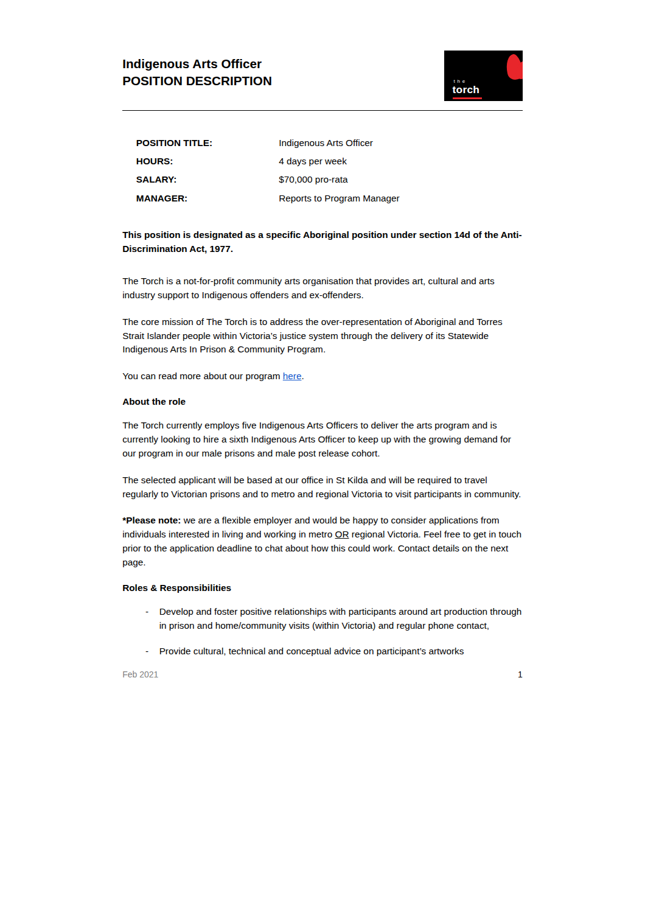Indigenous Arts Officer
POSITION DESCRIPTION
t h e torch
| POSITION TITLE: | Indigenous Arts Officer |
| HOURS: | 4 days per week |
| SALARY: | $70,000 pro-rata |
| MANAGER: | Reports to Program Manager |
This position is designated as a specific Aboriginal position under section 14d of the Anti-Discrimination Act, 1977.
The Torch is a not-for-profit community arts organisation that provides art, cultural and arts industry support to Indigenous offenders and ex-offenders.
The core mission of The Torch is to address the over-representation of Aboriginal and Torres Strait Islander people within Victoria’s justice system through the delivery of its Statewide Indigenous Arts In Prison & Community Program.
You can read more about our program here.
About the role
The Torch currently employs five Indigenous Arts Officers to deliver the arts program and is currently looking to hire a sixth Indigenous Arts Officer to keep up with the growing demand for our program in our male prisons and male post release cohort.
The selected applicant will be based at our office in St Kilda and will be required to travel regularly to Victorian prisons and to metro and regional Victoria to visit participants in community.
*Please note: we are a flexible employer and would be happy to consider applications from individuals interested in living and working in metro OR regional Victoria. Feel free to get in touch prior to the application deadline to chat about how this could work. Contact details on the next page.
Roles & Responsibilities
Develop and foster positive relationships with participants around art production through in prison and home/community visits (within Victoria) and regular phone contact,
Provide cultural, technical and conceptual advice on participant’s artworks
Feb 2021 1